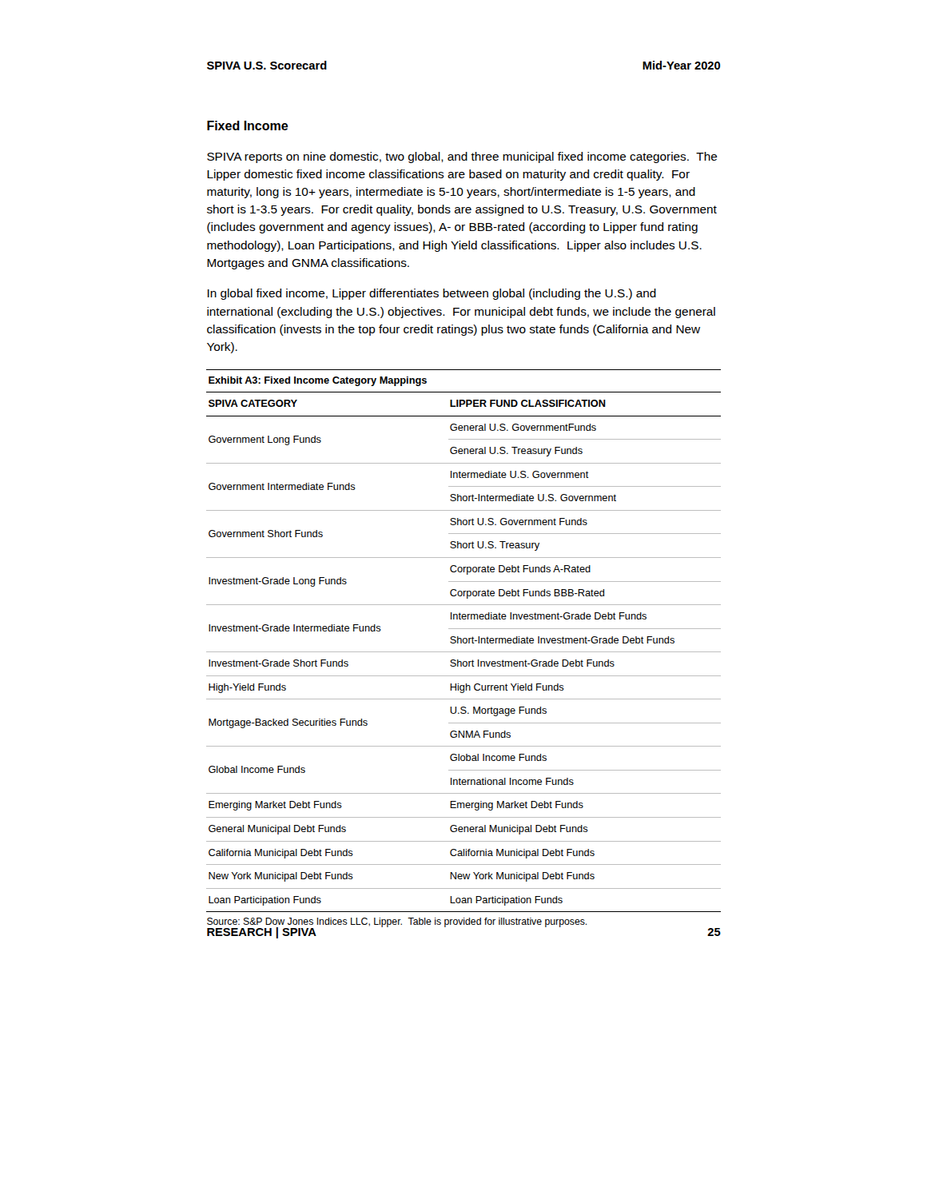SPIVA U.S. Scorecard Mid-Year 2020
Fixed Income
SPIVA reports on nine domestic, two global, and three municipal fixed income categories. The Lipper domestic fixed income classifications are based on maturity and credit quality. For maturity, long is 10+ years, intermediate is 5-10 years, short/intermediate is 1-5 years, and short is 1-3.5 years. For credit quality, bonds are assigned to U.S. Treasury, U.S. Government (includes government and agency issues), A- or BBB-rated (according to Lipper fund rating methodology), Loan Participations, and High Yield classifications. Lipper also includes U.S. Mortgages and GNMA classifications.
In global fixed income, Lipper differentiates between global (including the U.S.) and international (excluding the U.S.) objectives. For municipal debt funds, we include the general classification (invests in the top four credit ratings) plus two state funds (California and New York).
Exhibit A3: Fixed Income Category Mappings
| SPIVA CATEGORY | LIPPER FUND CLASSIFICATION |
| --- | --- |
| Government Long Funds | General U.S. GovernmentFunds |
| General U.S. Treasury Funds |
| Government Intermediate Funds | Intermediate U.S. Government |
| Short-Intermediate U.S. Government |
| Government Short Funds | Short U.S. Government Funds |
| Short U.S. Treasury |
| Investment-Grade Long Funds | Corporate Debt Funds A-Rated |
| Corporate Debt Funds BBB-Rated |
| Investment-Grade Intermediate Funds | Intermediate Investment-Grade Debt Funds |
| Short-Intermediate Investment-Grade Debt Funds |
| Investment-Grade Short Funds | Short Investment-Grade Debt Funds |
| High-Yield Funds | High Current Yield Funds |
| Mortgage-Backed Securities Funds | U.S. Mortgage Funds |
| GNMA Funds |
| Global Income Funds | Global Income Funds |
| International Income Funds |
| Emerging Market Debt Funds | Emerging Market Debt Funds |
| General Municipal Debt Funds | General Municipal Debt Funds |
| California Municipal Debt Funds | California Municipal Debt Funds |
| New York Municipal Debt Funds | New York Municipal Debt Funds |
| Loan Participation Funds | Loan Participation Funds |
Source: S&P Dow Jones Indices LLC, Lipper. Table is provided for illustrative purposes.
RESEARCH | SPIVA 25